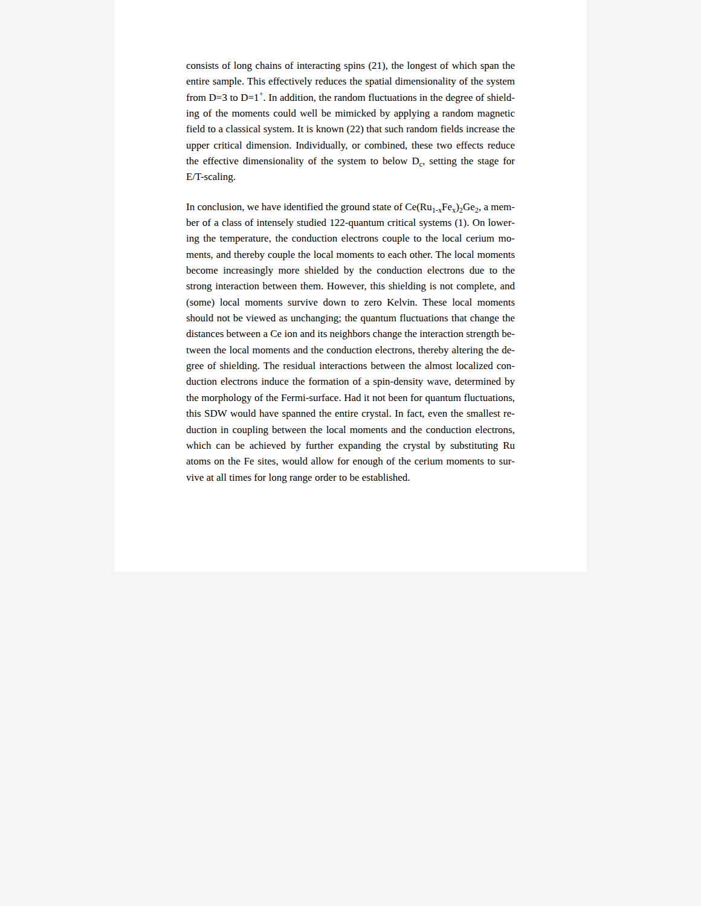consists of long chains of interacting spins (21), the longest of which span the entire sample. This effectively reduces the spatial dimensionality of the system from D=3 to D=1+. In addition, the random fluctuations in the degree of shielding of the moments could well be mimicked by applying a random magnetic field to a classical system. It is known (22) that such random fields increase the upper critical dimension. Individually, or combined, these two effects reduce the effective dimensionality of the system to below Dc, setting the stage for E/T-scaling.
In conclusion, we have identified the ground state of Ce(Ru1-xFex)2Ge2, a member of a class of intensely studied 122-quantum critical systems (1). On lowering the temperature, the conduction electrons couple to the local cerium moments, and thereby couple the local moments to each other. The local moments become increasingly more shielded by the conduction electrons due to the strong interaction between them. However, this shielding is not complete, and (some) local moments survive down to zero Kelvin. These local moments should not be viewed as unchanging; the quantum fluctuations that change the distances between a Ce ion and its neighbors change the interaction strength between the local moments and the conduction electrons, thereby altering the degree of shielding. The residual interactions between the almost localized conduction electrons induce the formation of a spin-density wave, determined by the morphology of the Fermi-surface. Had it not been for quantum fluctuations, this SDW would have spanned the entire crystal. In fact, even the smallest reduction in coupling between the local moments and the conduction electrons, which can be achieved by further expanding the crystal by substituting Ru atoms on the Fe sites, would allow for enough of the cerium moments to survive at all times for long range order to be established.